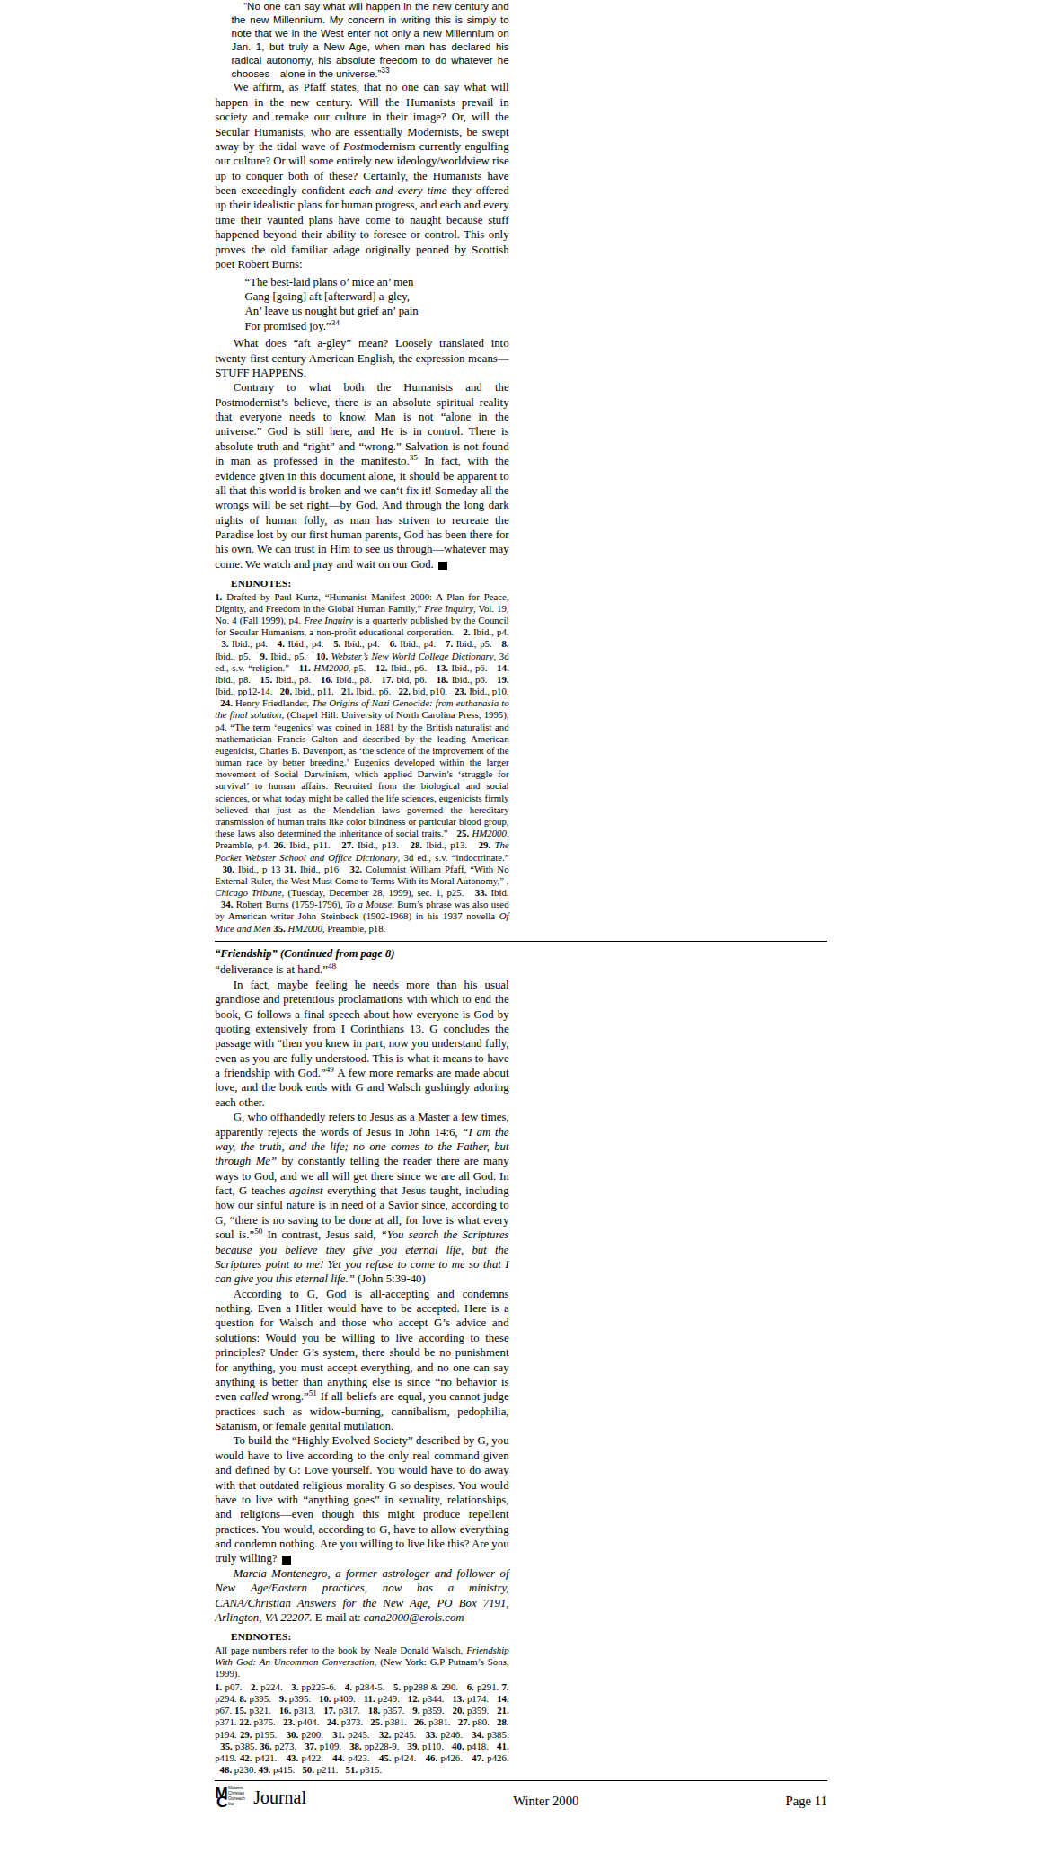“No one can say what will happen in the new century and the new Millennium. My concern in writing this is simply to note that we in the West enter not only a new Millennium on Jan. 1, but truly a New Age, when man has declared his radical autonomy, his absolute freedom to do whatever he chooses—alone in the universe.”33
We affirm, as Pfaff states, that no one can say what will happen in the new century. Will the Humanists prevail in society and remake our culture in their image? Or, will the Secular Humanists, who are essentially Modernists, be swept away by the tidal wave of Postmodernism currently engulfing our culture? Or will some entirely new ideology/worldview rise up to conquer both of these? Certainly, the Humanists have been exceedingly confident each and every time they offered up their idealistic plans for human progress, and each and every time their vaunted plans have come to naught because stuff happened beyond their ability to foresee or control. This only proves the old familiar adage originally penned by Scottish poet Robert Burns:
“The best-laid plans o’ mice an’ men
Gang [going] aft [afterward] a-gley,
An’ leave us nought but grief an’ pain
For promised joy.”34
What does “aft a-gley” mean? Loosely translated into twenty-first century American English, the expression means—STUFF HAPPENS.
Contrary to what both the Humanists and the Postmodernist’s believe, there is an absolute spiritual reality that everyone needs to know. Man is not “alone in the universe.” God is still here, and He is in control. There is absolute truth and “right” and “wrong.” Salvation is not found in man as professed in the manifesto.35 In fact, with the evidence given in this document alone, it should be apparent to all that this world is broken and we can‘t fix it! Someday all the wrongs will be set right—by God. And through the long dark nights of human folly, as man has striven to recreate the Paradise lost by our first human parents, God has been there for his own. We can trust in Him to see us through—whatever may come. We watch and pray and wait on our God. Ω
ENDNOTES:
1. Drafted by Paul Kurtz, “Humanist Manifest 2000: A Plan for Peace, Dignity, and Freedom in the Global Human Family,” Free Inquiry, Vol. 19, No. 4 (Fall 1999), p4. Free Inquiry is a quarterly published by the Council for Secular Humanism, a non-profit educational corporation. 2. Ibid., p4. 3. Ibid., p4. 4. Ibid., p4. 5. Ibid., p4. 6. Ibid., p4. 7. Ibid., p5. 8. Ibid., p5. 9. Ibid., p5. 10. Webster’s New World College Dictionary, 3d ed., s.v. “religion.” 11. HM2000, p5. 12. Ibid., p6. 13. Ibid., p6. 14. Ibid., p8. 15. Ibid., p8. 16. Ibid., p8. 17. bid, p6. 18. Ibid., p6. 19. Ibid., pp12-14. 20. Ibid., p11. 21. Ibid., p6. 22. bid, p10. 23. Ibid., p10. 24. Henry Friedlander, The Origins of Nazi Genocide: from euthanasia to the final solution, (Chapel Hill: University of North Carolina Press, 1995), p4. “The term ‘eugenics’ was coined in 1881 by the British naturalist and mathematician Francis Galton and described by the leading American eugenicist, Charles B. Davenport, as ‘the science of the improvement of the human race by better breeding.’ Eugenics developed within the larger movement of Social Darwinism, which applied Darwin’s ‘struggle for survival’ to human affairs. Recruited from the biological and social sciences, or what today might be called the life sciences, eugenicists firmly believed that just as the Mendelian laws governed the hereditary transmission of human traits like color blindness or particular blood group, these laws also determined the inheritance of social traits.” 25. HM2000, Preamble, p4. 26. Ibid., p11. 27. Ibid., p13. 28. Ibid., p13. 29. The Pocket Webster School and Office Dictionary, 3d ed., s.v. “indoctrinate.” 30. Ibid., p 13 31. Ibid., p16 32. Columnist William Pfaff, “With No External Ruler, the West Must Come to Terms With its Moral Autonomy,” , Chicago Tribune, (Tuesday, December 28, 1999), sec. 1, p25. 33. Ibid. 34. Robert Burns (1759-1796), To a Mouse. Burn’s phrase was also used by American writer John Steinbeck (1902-1968) in his 1937 novella Of Mice and Men 35. HM2000, Preamble, p18.
“Friendship” (Continued from page 8)
“deliverance is at hand.”48
In fact, maybe feeling he needs more than his usual grandiose and pretentious proclamations with which to end the book, G follows a final speech about how everyone is God by quoting extensively from I Corinthians 13. G concludes the passage with “then you knew in part, now you understand fully, even as you are fully understood. This is what it means to have a friendship with God.”49 A few more remarks are made about love, and the book ends with G and Walsch gushingly adoring each other.
G, who offhandedly refers to Jesus as a Master a few times, apparently rejects the words of Jesus in John 14:6, “I am the way, the truth, and the life; no one comes to the Father, but through Me” by constantly telling the reader there are many ways to God, and we all will get there since we are all God. In fact, G teaches against everything that Jesus taught, including how our sinful nature is in need of a Savior since, according to G, “there is no saving to be done at all, for love is what every soul is.”50 In contrast, Jesus said, “You search the Scriptures because you believe they give you eternal life, but the Scriptures point to me! Yet you refuse to come to me so that I can give you this eternal life.” (John 5:39-40)
According to G, God is all-accepting and condemns nothing. Even a Hitler would have to be accepted. Here is a question for Walsch and those who accept G’s advice and solutions: Would you be willing to live according to these principles? Under G’s system, there should be no punishment for anything, you must accept everything, and no one can say anything is better than anything else is since “no behavior is even called wrong.”51 If all beliefs are equal, you cannot judge practices such as widow-burning, cannibalism, pedophilia, Satanism, or female genital mutilation.
To build the “Highly Evolved Society” described by G, you would have to live according to the only real command given and defined by G: Love yourself. You would have to do away with that outdated religious morality G so despises. You would have to live with “anything goes” in sexuality, relationships, and religions—even though this might produce repellent practices. You would, according to G, have to allow everything and condemn nothing. Are you willing to live like this? Are you truly willing? Ω
Marcia Montenegro, a former astrologer and follower of New Age/Eastern practices, now has a ministry, CANA/Christian Answers for the New Age, PO Box 7191, Arlington, VA 22207. E-mail at: cana2000@erols.com
ENDNOTES:
All page numbers refer to the book by Neale Donald Walsch, Friendship With God: An Uncommon Conversation, (New York: G.P Putnam’s Sons, 1999).
1. p07. 2. p224. 3. pp225-6. 4. p284-5. 5. pp288 & 290. 6. p291. 7. p294. 8. p395. 9. p395. 10. p409. 11. p249. 12. p344. 13. p174. 14. p67. 15. p321. 16. p313. 17. p317. 18. p357. 9. p359. 20. p359. 21. p371. 22. p375. 23. p404. 24. p373. 25. p381. 26. p381. 27. p80. 28. p194. 29. p195. 30. p200. 31. p245. 32. p245. 33. p246. 34. p385. 35. p385. 36. p273. 37. p109. 38. pp228-9. 39. p110. 40. p418. 41. p419. 42. p421. 43. p422. 44. p423. 45. p424. 46. p426. 47. p426. 48. p230. 49. p415. 50. p211. 51. p315.
M C Midwest Christian Outreach Inc Journal
Winter 2000
Page 11